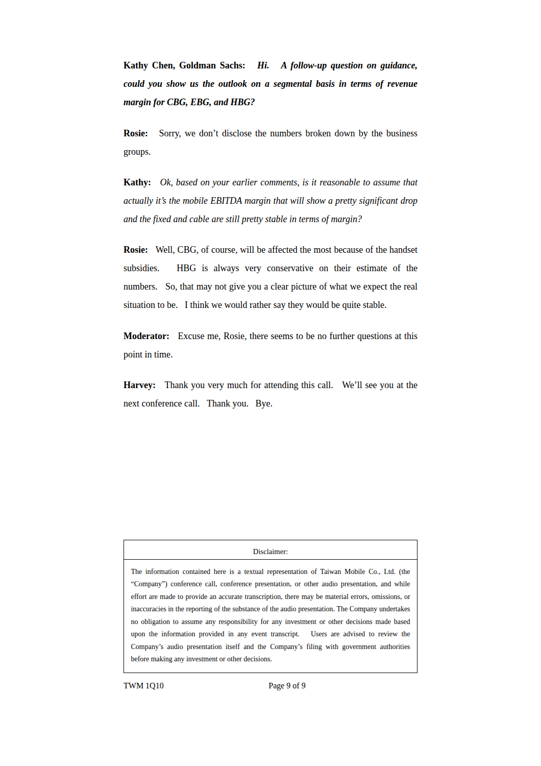Kathy Chen, Goldman Sachs: Hi. A follow-up question on guidance, could you show us the outlook on a segmental basis in terms of revenue margin for CBG, EBG, and HBG?
Rosie: Sorry, we don’t disclose the numbers broken down by the business groups.
Kathy: Ok, based on your earlier comments, is it reasonable to assume that actually it’s the mobile EBITDA margin that will show a pretty significant drop and the fixed and cable are still pretty stable in terms of margin?
Rosie: Well, CBG, of course, will be affected the most because of the handset subsidies. HBG is always very conservative on their estimate of the numbers. So, that may not give you a clear picture of what we expect the real situation to be. I think we would rather say they would be quite stable.
Moderator: Excuse me, Rosie, there seems to be no further questions at this point in time.
Harvey: Thank you very much for attending this call. We’ll see you at the next conference call. Thank you. Bye.
Disclaimer:
The information contained here is a textual representation of Taiwan Mobile Co., Ltd. (the “Company”) conference call, conference presentation, or other audio presentation, and while effort are made to provide an accurate transcription, there may be material errors, omissions, or inaccuracies in the reporting of the substance of the audio presentation. The Company undertakes no obligation to assume any responsibility for any investment or other decisions made based upon the information provided in any event transcript. Users are advised to review the Company’s audio presentation itself and the Company’s filing with government authorities before making any investment or other decisions.
TWM 1Q10 Page 9 of 9